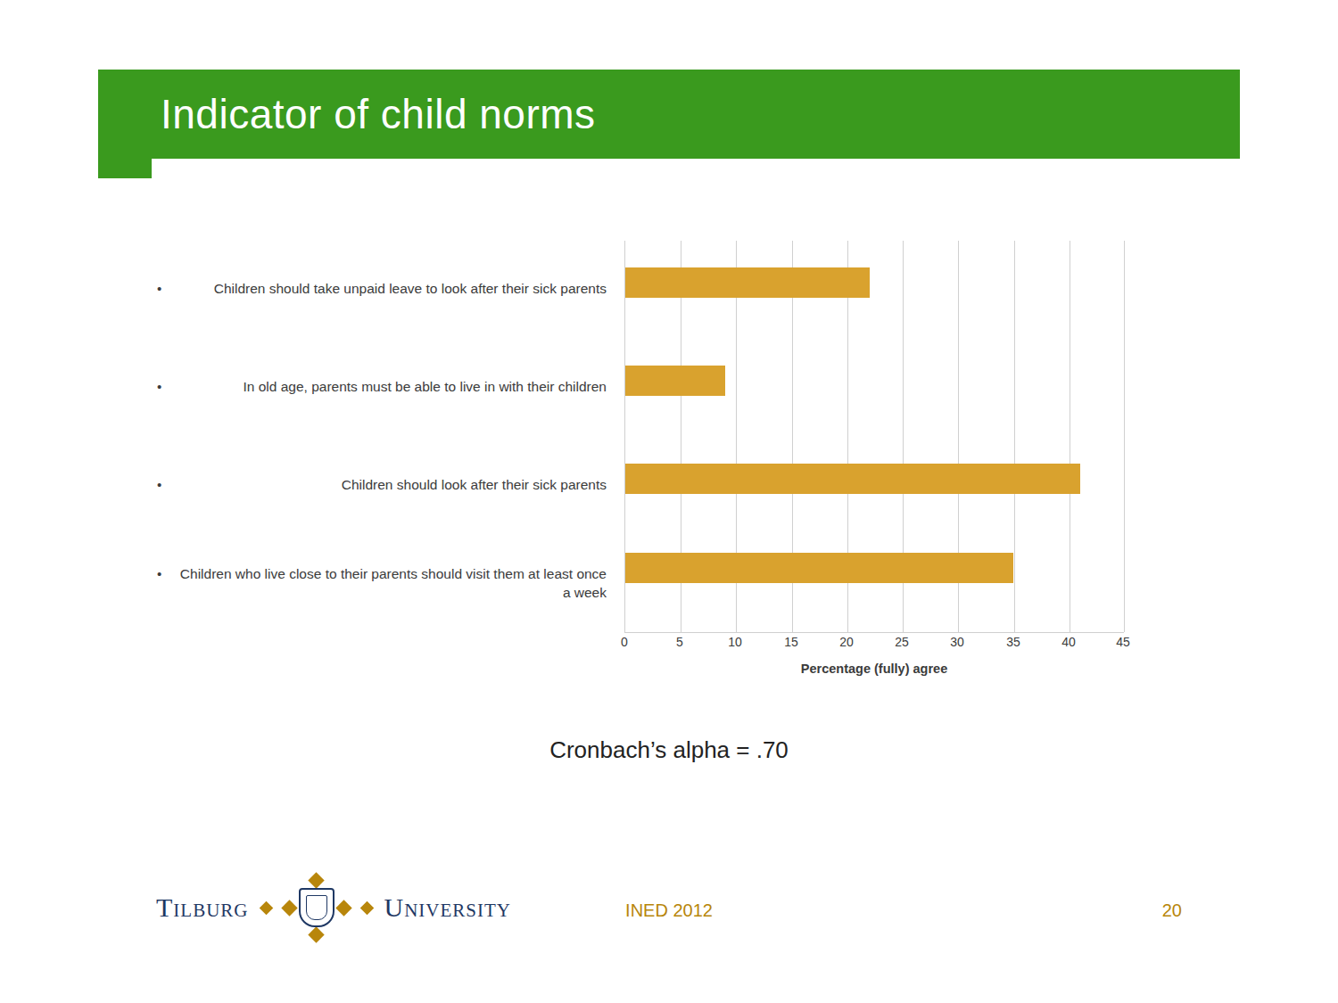Indicator of child norms
Children should take unpaid leave to look after their sick parents
In old age, parents must be able to live in with their children
Children should look after their sick parents
Children who live close to their parents should visit them at least once a week
0 5 10 15 20 25 30 35 40 45
Percentage (fully) agree
Cronbach’s alpha = .70
Tilburg University
INED 2012
20